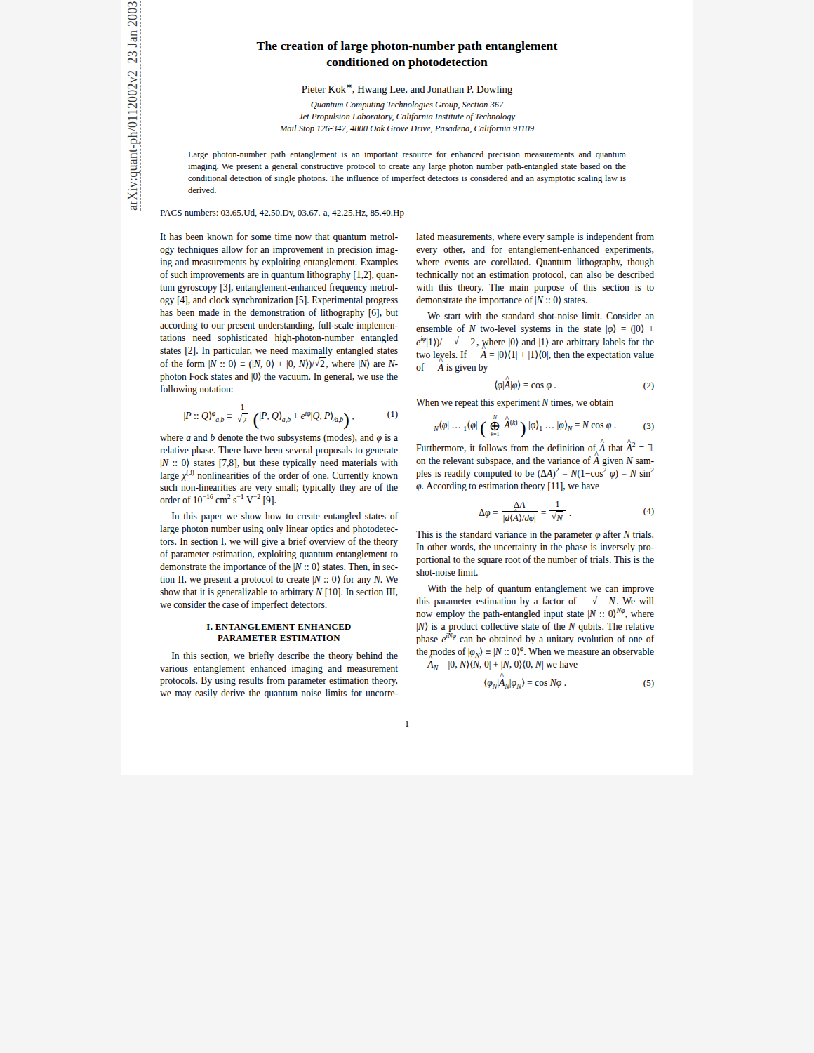arXiv:quant-ph/0112002v2 23 Jan 2003
The creation of large photon-number path entanglement
conditioned on photodetection
Pieter Kok∗, Hwang Lee, and Jonathan P. Dowling
Quantum Computing Technologies Group, Section 367
Jet Propulsion Laboratory, California Institute of Technology
Mail Stop 126-347, 4800 Oak Grove Drive, Pasadena, California 91109
Large photon-number path entanglement is an important resource for enhanced precision measurements and quantum imaging. We present a general constructive protocol to create any large photon number path-entangled state based on the conditional detection of single photons. The influence of imperfect detectors is considered and an asymptotic scaling law is derived.
PACS numbers: 03.65.Ud, 42.50.Dv, 03.67.-a, 42.25.Hz, 85.40.Hp
It has been known for some time now that quantum metrology techniques allow for an improvement in precision imaging and measurements by exploiting entanglement. Examples of such improvements are in quantum lithography [1,2], quantum gyroscopy [3], entanglement-enhanced frequency metrology [4], and clock synchronization [5]. Experimental progress has been made in the demonstration of lithography [6], but according to our present understanding, full-scale implementations need sophisticated high-photon-number entangled states [2]. In particular, we need maximally entangled states of the form |N :: 0⟩ ≡ (|N, 0⟩ + |0, N⟩)/2, where |N⟩ are N-photon Fock states and |0⟩ the vacuum. In general, we use the following notation:
|P :: Q⟩φa,b ≡ 12 (|P, Q⟩a,b + eiφ|Q, P⟩⁄a,b) ,
(1)
where a and b denote the two subsystems (modes), and φ is a relative phase. There have been several proposals to generate |N :: 0⟩ states [7,8], but these typically need materials with large χ(3) nonlinearities of the order of one. Currently known such non-linearities are very small; typically they are of the order of 10−16 cm2 s−1 V−2 [9].
In this paper we show how to create entangled states of large photon number using only linear optics and photodetectors. In section I, we will give a brief overview of the theory of parameter estimation, exploiting quantum entanglement to demonstrate the importance of the |N :: 0⟩ states. Then, in section II, we present a protocol to create |N :: 0⟩ for any N. We show that it is generalizable to arbitrary N [10]. In section III, we consider the case of imperfect detectors.
I. Entanglement enhanced
parameter estimation
In this section, we briefly describe the theory behind the various entanglement enhanced imaging and measurement protocols. By using results from parameter estimation theory, we may easily derive the quantum noise limits for uncorrelated measurements, where every sample is independent from every other, and for entanglement-enhanced experiments, where events are corellated. Quantum lithography, though technically not an estimation protocol, can also be described with this theory. The main purpose of this section is to demonstrate the importance of |N :: 0⟩ states.
We start with the standard shot-noise limit. Consider an ensemble of N two-level systems in the state |φ⟩ = (|0⟩ + eiφ|1⟩)/2, where |0⟩ and |1⟩ are arbitrary labels for the two levels. If A = |0⟩⟨1| + |1⟩⟨0|, then the expectation value of A is given by
⟨φ|A|φ⟩ = cos φ .
(2)
When we repeat this experiment N times, we obtain
N⟨φ| … 1⟨φ| ( N⊕k=1 A(k) ) |φ⟩1 … |φ⟩N = N cos φ .
(3)
Furthermore, it follows from the definition of A that A2 = 𝟙 on the relevant subspace, and the variance of A given N samples is readily computed to be (ΔA)2 = N(1−cos2 φ) = N sin2 φ. According to estimation theory [11], we have
Δφ = ΔA|d⟨A⟩/dφ| = 1 N .
(4)
This is the standard variance in the parameter φ after N trials. In other words, the uncertainty in the phase is inversely proportional to the square root of the number of trials. This is the shot-noise limit.
With the help of quantum entanglement we can improve this parameter estimation by a factor of N. We will now employ the path-entangled input state |N :: 0⟩Nφ, where |N⟩ is a product collective state of the N qubits. The relative phase eiNφ can be obtained by a unitary evolution of one of the modes of |φN⟩ ≡ |N :: 0⟩φ. When we measure an observable AN = |0, N⟩⟨N, 0| + |N, 0⟩⟨0, N| we have
⟨φN|AN|φN⟩ = cos Nφ .
(5)
1